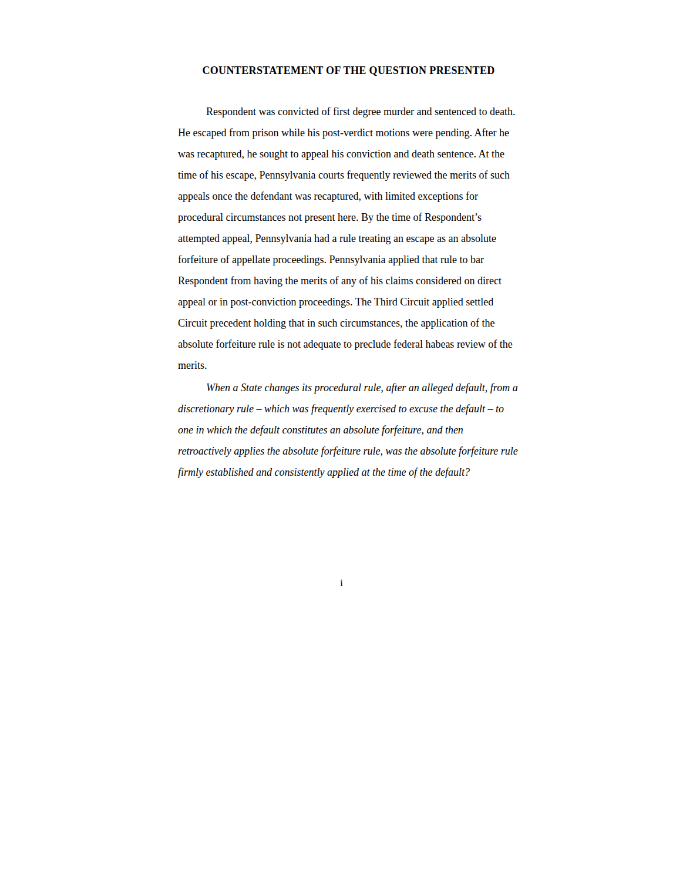Counterstatement of the Question Presented
Respondent was convicted of first degree murder and sentenced to death. He escaped from prison while his post-verdict motions were pending. After he was recaptured, he sought to appeal his conviction and death sentence. At the time of his escape, Pennsylvania courts frequently reviewed the merits of such appeals once the defendant was recaptured, with limited exceptions for procedural circumstances not present here. By the time of Respondent’s attempted appeal, Pennsylvania had a rule treating an escape as an absolute forfeiture of appellate proceedings. Pennsylvania applied that rule to bar Respondent from having the merits of any of his claims considered on direct appeal or in post-conviction proceedings. The Third Circuit applied settled Circuit precedent holding that in such circumstances, the application of the absolute forfeiture rule is not adequate to preclude federal habeas review of the merits.
When a State changes its procedural rule, after an alleged default, from a discretionary rule – which was frequently exercised to excuse the default – to one in which the default constitutes an absolute forfeiture, and then retroactively applies the absolute forfeiture rule, was the absolute forfeiture rule firmly established and consistently applied at the time of the default?
i